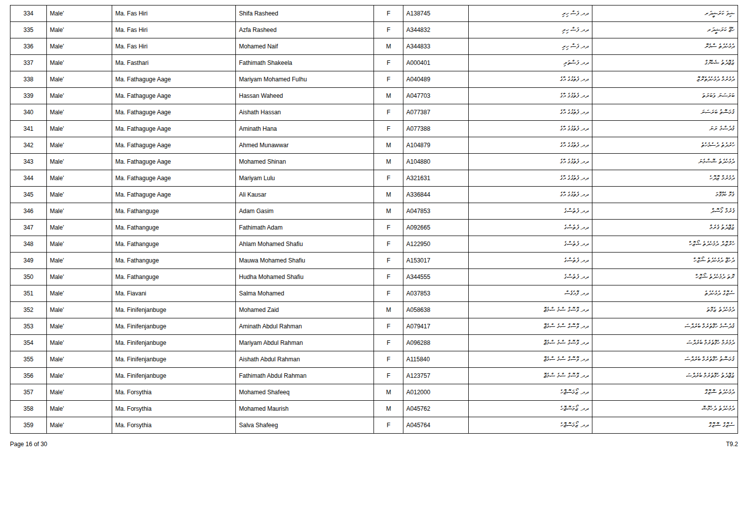| 334 | Male' | Ma. Fas Hiri | Shifa Rasheed | F | A138745 | ދއ. ފަސް ހިރި | ޝިވަ ކަރަޝީދަރ |
| 335 | Male' | Ma. Fas Hiri | Azfa Rasheed | F | A344832 | ދއ. ފަސް ހިރި | ހެޖޫ ކަރަޝީދަރ |
| 336 | Male' | Ma. Fas Hiri | Mohamed Naif | M | A344833 | ދއ. ފަސް ހިރި | ދެމެހެދެތެ ސްމެރޮ |
| 337 | Male' | Ma. Fasthari | Fathimath Shakeela | F | A000401 | ދއ. ފަސްތަރި | ޒުޖޮދެތު ޝެކެޔޮގް |
| 338 | Male' | Ma. Fathaguge Aage | Mariyam Mohamed Fulhu | F | A040489 | ދއ. ފެތެގުގެ އާގެ | ދެމެރެމް ދެމެހެދެތެރޮޒޮ |
| 339 | Male' | Ma. Fathaguge Aage | Hassan Waheed | M | A047703 | ދއ. ފެތެގުގެ އާގެ | ބަރަސަނަ ވަބަރަތަ |
| 340 | Male' | Ma. Fathaguge Aage | Aishath Hassan | F | A077387 | ދއ. ފެތެގުގެ އާގެ | ޤުމަޝޮތު ބަރަސަނަ |
| 341 | Male' | Ma. Fathaguge Aage | Aminath Hana | F | A077388 | ދއ. ފެތެގުގެ އާގެ | ޤުދެސްމެ ރަނަ |
| 342 | Male' | Ma. Fathaguge Aage | Ahmed Munawwar | M | A104879 | ދއ. ފެތެގުގެ އާގެ | ހެރެދެތެ ދެސެމެހެތެ |
| 343 | Male' | Ma. Fathaguge Aage | Mohamed Shinan | M | A104880 | ދއ. ފެތެގުގެ އާގެ | ދެމެހެދެތެ ޝޮސްމެނަ |
| 344 | Male' | Ma. Fathaguge Aage | Mariyam Lulu | F | A321631 | ދއ. ފެތެގުގެ އާގެ | ދެމެރެމް ޒޮދޮހެ |
| 345 | Male' | Ma. Fathaguge Aage | Ali Kausar | M | A336844 | ދއ. ފެތެގުގެ އާގެ | ޤެމޮ ކެމްޤޮމަ |
| 346 | Male' | Ma. Fathanguge | Adam Gasim | M | A047853 | ދއ. ފެތެސްގެ | ޤެރެމް ގޯސޮދް |
| 347 | Male' | Ma. Fathanguge | Fathimath Adam | F | A092665 | ދއ. ފެތެސްގެ | ޒުޖޮދެތު ޤެރެމް |
| 348 | Male' | Ma. Fathanguge | Ahlam Mohamed Shafiu | F | A122950 | ދއ. ފެތެސްގެ | ހެރްޒޮދް ދެމެހެދެތެ ޝޯޒޮހް |
| 349 | Male' | Ma. Fathanguge | Mauwa Mohamed Shafiu | F | A153017 | ދއ. ފެތެސްގެ | ދެހެޖޮ ދެމެހެދެތެ ޝޯޒޮހް |
| 350 | Male' | Ma. Fathanguge | Hudha Mohamed Shafiu | F | A344555 | ދއ. ފެތެސްގެ | ރޮތަ ދެމެހެދެތެ ޝޯޒޮހް |
| 351 | Male' | Ma. Fiavani | Salma Mohamed | F | A037853 | ދއ. ފޮއެޤެސް | ސެޒޮގް ދެމެހެދެތެ |
| 352 | Male' | Ma. Finifenjanbuge | Mohamed Zaid | M | A058638 | ދއ. ވޮސޮގް ސްމެ ސްމެޖޮ | ދެމެހެދެތެ ޒެމޮތަ |
| 353 | Male' | Ma. Finifenjanbuge | Aminath Abdul Rahman | F | A079417 | ދއ. ވޮސޮގް ސްމެ ސްމެޖޮ | ޤުދެސްމެ ހެޤޮތެރެމް ބެރެދްސަ |
| 354 | Male' | Ma. Finifenjanbuge | Mariyam Abdul Rahman | F | A096288 | ދއ. ވޮސޮގް ސްމެ ސްމެޖޮ | ދެމެރެމް ހެޤޮތެރެމް ބެރެދްސަ |
| 355 | Male' | Ma. Finifenjanbuge | Aishath Abdul Rahman | F | A115840 | ދއ. ވޮސޮގް ސްމެ ސްމެޖޮ | ޤުމަޝޮތު ހެޤޮތެރެމް ބެރެދްސަ |
| 356 | Male' | Ma. Finifenjanbuge | Fathimath Abdul Rahman | F | A123757 | ދއ. ވޮސޮގް ސްމެ ސްމެޖޮ | ޒުޖޮދެތު ހެޤޮތެރެމް ބެރެދްސަ |
| 357 | Male' | Ma. Forsythia | Mohamed Shafeeq | M | A012000 | ދއ. ޒޯމަސޮޖޮހެ | ދެމެހެދެތެ ޝޮޒޮގޮ |
| 358 | Male' | Ma. Forsythia | Mohamed Maurish | M | A045762 | ދއ. ޒޯމަސޮޖޮހެ | ދެމެހެދެތެ ދެހެމޮޝޮ |
| 359 | Male' | Ma. Forsythia | Salva Shafeeg | F | A045764 | ދއ. ޒޯމަސޮޖޮހެ | ސެޒޮގް ޝޮޒޮގޮ |
Page 16 of 30 T9.2